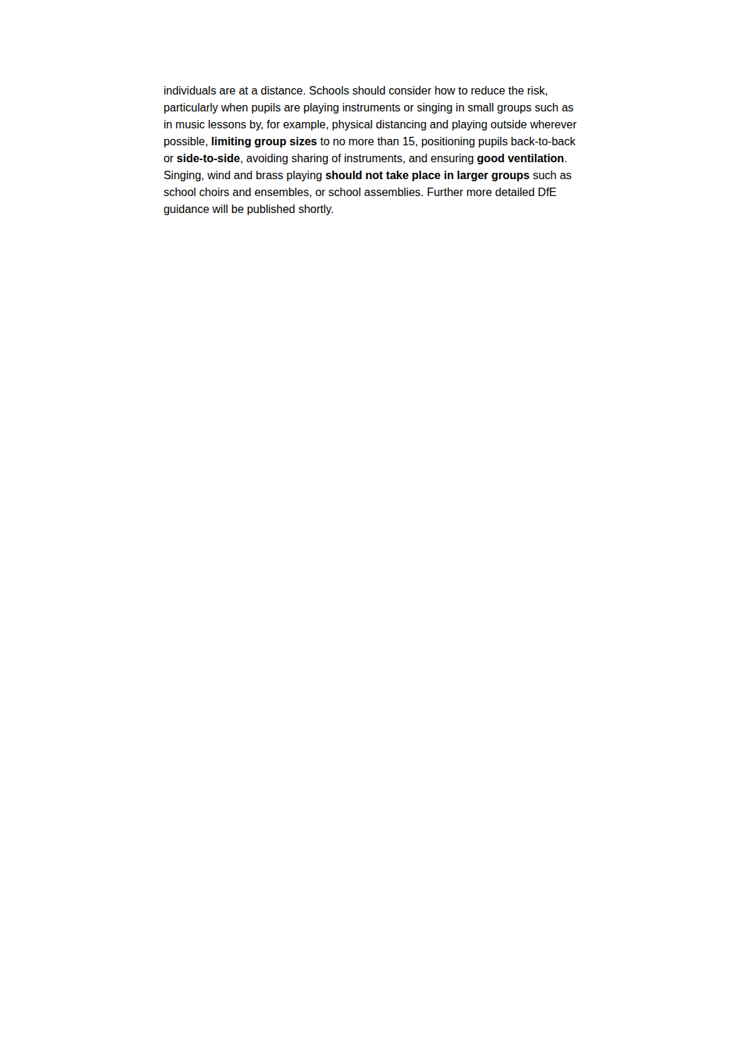individuals are at a distance. Schools should consider how to reduce the risk, particularly when pupils are playing instruments or singing in small groups such as in music lessons by, for example, physical distancing and playing outside wherever possible, limiting group sizes to no more than 15, positioning pupils back-to-back or side-to-side, avoiding sharing of instruments, and ensuring good ventilation. Singing, wind and brass playing should not take place in larger groups such as school choirs and ensembles, or school assemblies. Further more detailed DfE guidance will be published shortly.